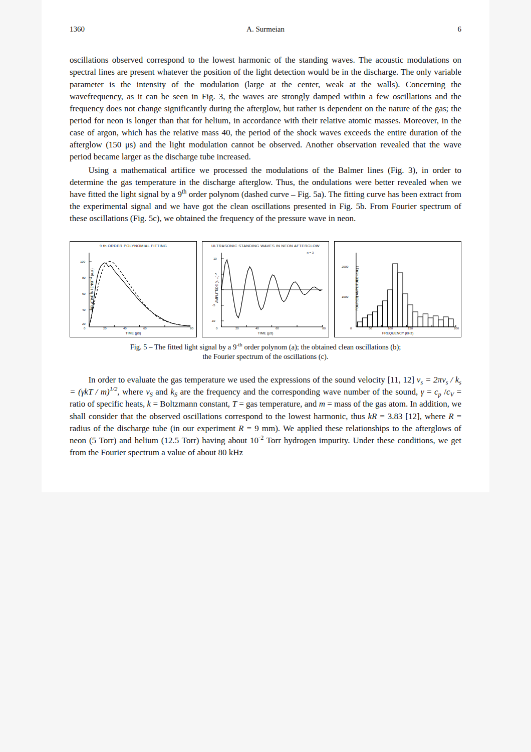1360 A. Surmeian 6
oscillations observed correspond to the lowest harmonic of the standing waves. The acoustic modulations on spectral lines are present whatever the position of the light detection would be in the discharge. The only variable parameter is the intensity of the modulation (large at the center, weak at the walls). Concerning the wavefrequency, as it can be seen in Fig. 3, the waves are strongly damped within a few oscillations and the frequency does not change significantly during the afterglow, but rather is dependent on the nature of the gas; the period for neon is longer than that for helium, in accordance with their relative atomic masses. Moreover, in the case of argon, which has the relative mass 40, the period of the shock waves exceeds the entire duration of the afterglow (150 μs) and the light modulation cannot be observed. Another observation revealed that the wave period became larger as the discharge tube increased.
Using a mathematical artifice we processed the modulations of the Balmer lines (Fig. 3), in order to determine the gas temperature in the discharge afterglow. Thus, the ondulations were better revealed when we have fitted the light signal by a 9th order polynom (dashed curve – Fig. 5a). The fitting curve has been extract from the experimental signal and we have got the clean oscillations presented in Fig. 5b. From Fourier spectrum of these oscillations (Fig. 5c), we obtained the frequency of the pressure wave in neon.
9 th ORDER POLYNOMIAL FITTING
RELATIVE INTENSITY (a.u.)
TIME (μs)
100 80 60 40 20 0 20 40 60 80
ULTRASONIC STANDING WAVES IN NEON AFTERGLOW
AMPLITUDE (a.u.)
TIME (μs)
10 5 0 -5 -10 0 20 40 60 80 n = 3
FOURIER AMPLITUDE (a.u.)
FREQUENCY (kHz)
2000 1000 0 50 100 150 200
Fig. 5 – The fitted light signal by a 9-th order polynom (a); the obtained clean oscillations (b);
the Fourier spectrum of the oscillations (c).
In order to evaluate the gas temperature we used the expressions of the sound velocity [11, 12] vs = 2πνs / ks = (γkT / m)1/2, where νS and kS are the frequency and the corresponding wave number of the sound, γ = cp /cV = ratio of specific heats, k = Boltzmann constant, T = gas temperature, and m = mass of the gas atom. In addition, we shall consider that the observed oscillations correspond to the lowest harmonic, thus kR = 3.83 [12], where R = radius of the discharge tube (in our experiment R = 9 mm). We applied these relationships to the afterglows of neon (5 Torr) and helium (12.5 Torr) having about 10-2 Torr hydrogen impurity. Under these conditions, we get from the Fourier spectrum a value of about 80 kHz